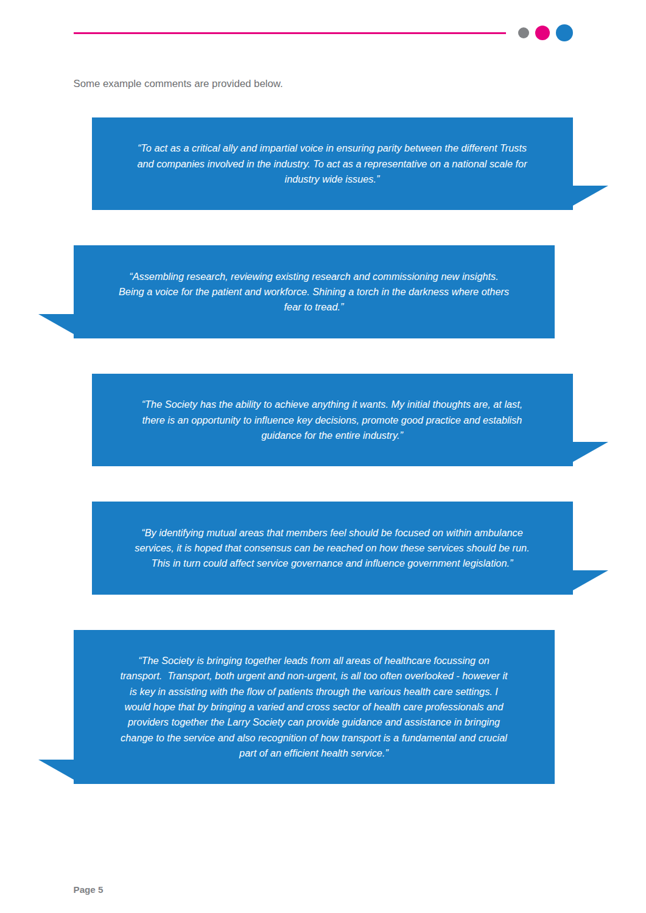Some example comments are provided below.
“To act as a critical ally and impartial voice in ensuring parity between the different Trusts and companies involved in the industry. To act as a representative on a national scale for industry wide issues.”
“Assembling research, reviewing existing research and commissioning new insights. Being a voice for the patient and workforce. Shining a torch in the darkness where others fear to tread.”
“The Society has the ability to achieve anything it wants. My initial thoughts are, at last, there is an opportunity to influence key decisions, promote good practice and establish guidance for the entire industry.”
“By identifying mutual areas that members feel should be focused on within ambulance services, it is hoped that consensus can be reached on how these services should be run. This in turn could affect service governance and influence government legislation.”
“The Society is bringing together leads from all areas of healthcare focussing on transport. Transport, both urgent and non-urgent, is all too often overlooked - however it is key in assisting with the flow of patients through the various health care settings. I would hope that by bringing a varied and cross sector of health care professionals and providers together the Larry Society can provide guidance and assistance in bringing change to the service and also recognition of how transport is a fundamental and crucial part of an efficient health service.”
Page 5